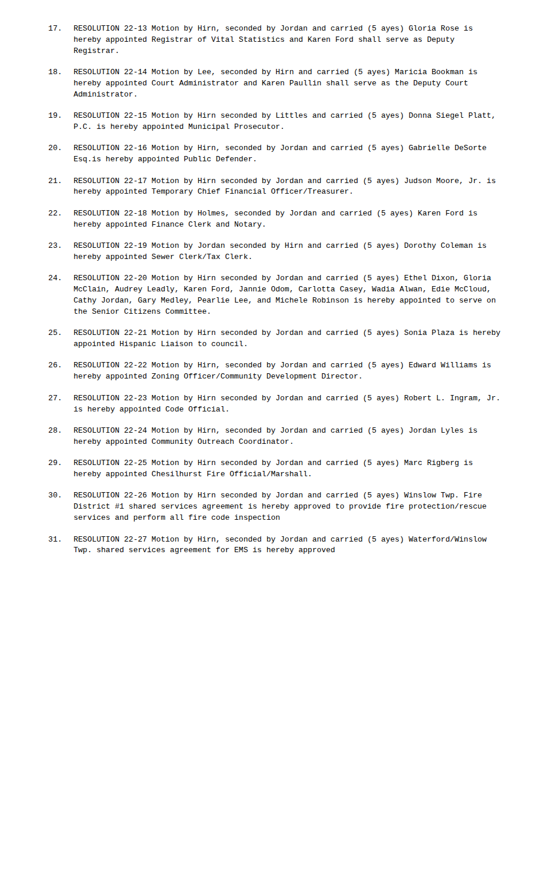17. RESOLUTION 22-13 Motion by Hirn, seconded by Jordan and carried (5 ayes) Gloria Rose is hereby appointed Registrar of Vital Statistics and Karen Ford shall serve as Deputy Registrar.
18. RESOLUTION 22-14 Motion by Lee, seconded by Hirn and carried (5 ayes) Maricia Bookman is hereby appointed Court Administrator and Karen Paullin shall serve as the Deputy Court Administrator.
19. RESOLUTION 22-15 Motion by Hirn seconded by Littles and carried (5 ayes) Donna Siegel Platt, P.C. is hereby appointed Municipal Prosecutor.
20. RESOLUTION 22-16 Motion by Hirn, seconded by Jordan and carried (5 ayes) Gabrielle DeSorte Esq.is hereby appointed Public Defender.
21. RESOLUTION 22-17 Motion by Hirn seconded by Jordan and carried (5 ayes) Judson Moore, Jr. is hereby appointed Temporary Chief Financial Officer/Treasurer.
22. RESOLUTION 22-18 Motion by Holmes, seconded by Jordan and carried (5 ayes) Karen Ford is hereby appointed Finance Clerk and Notary.
23. RESOLUTION 22-19 Motion by Jordan seconded by Hirn and carried (5 ayes) Dorothy Coleman is hereby appointed Sewer Clerk/Tax Clerk.
24. RESOLUTION 22-20 Motion by Hirn seconded by Jordan and carried (5 ayes) Ethel Dixon, Gloria McClain, Audrey Leadly, Karen Ford, Jannie Odom, Carlotta Casey, Wadia Alwan, Edie McCloud, Cathy Jordan, Gary Medley, Pearlie Lee, and Michele Robinson is hereby appointed to serve on the Senior Citizens Committee.
25. RESOLUTION 22-21 Motion by Hirn seconded by Jordan and carried (5 ayes) Sonia Plaza is hereby appointed Hispanic Liaison to council.
26. RESOLUTION 22-22 Motion by Hirn, seconded by Jordan and carried (5 ayes) Edward Williams is hereby appointed Zoning Officer/Community Development Director.
27. RESOLUTION 22-23 Motion by Hirn seconded by Jordan and carried (5 ayes) Robert L. Ingram, Jr. is hereby appointed Code Official.
28. RESOLUTION 22-24 Motion by Hirn, seconded by Jordan and carried (5 ayes) Jordan Lyles is hereby appointed Community Outreach Coordinator.
29. RESOLUTION 22-25 Motion by Hirn seconded by Jordan and carried (5 ayes) Marc Rigberg is hereby appointed Chesilhurst Fire Official/Marshall.
30. RESOLUTION 22-26 Motion by Hirn seconded by Jordan and carried (5 ayes) Winslow Twp. Fire District #1 shared services agreement is hereby approved to provide fire protection/rescue services and perform all fire code inspection
31. RESOLUTION 22-27 Motion by Hirn, seconded by Jordan and carried (5 ayes) Waterford/Winslow Twp. shared services agreement for EMS is hereby approved